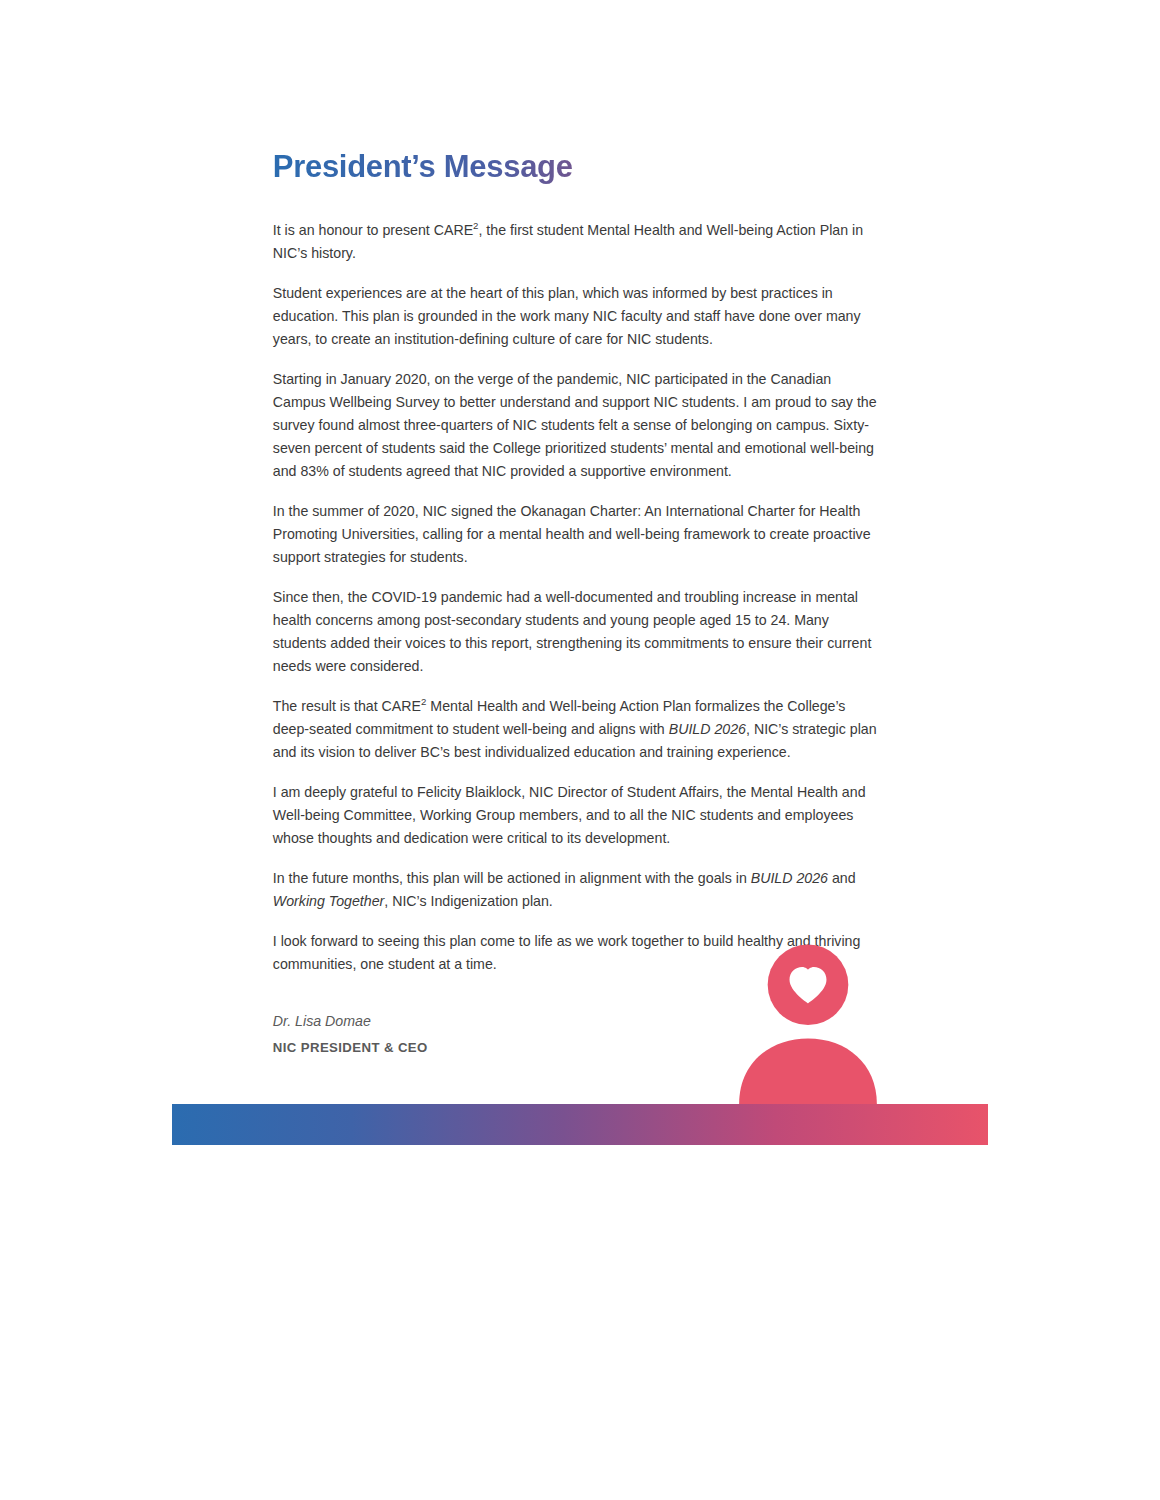President’s Message
It is an honour to present CARE2, the first student Mental Health and Well-being Action Plan in NIC’s history.
Student experiences are at the heart of this plan, which was informed by best practices in education. This plan is grounded in the work many NIC faculty and staff have done over many years, to create an institution-defining culture of care for NIC students.
Starting in January 2020, on the verge of the pandemic, NIC participated in the Canadian Campus Wellbeing Survey to better understand and support NIC students. I am proud to say the survey found almost three-quarters of NIC students felt a sense of belonging on campus. Sixty-seven percent of students said the College prioritized students’ mental and emotional well-being and 83% of students agreed that NIC provided a supportive environment.
In the summer of 2020, NIC signed the Okanagan Charter: An International Charter for Health Promoting Universities, calling for a mental health and well-being framework to create proactive support strategies for students.
Since then, the COVID-19 pandemic had a well-documented and troubling increase in mental health concerns among post-secondary students and young people aged 15 to 24. Many students added their voices to this report, strengthening its commitments to ensure their current needs were considered.
The result is that CARE2 Mental Health and Well-being Action Plan formalizes the College’s deep-seated commitment to student well-being and aligns with BUILD 2026, NIC’s strategic plan and its vision to deliver BC’s best individualized education and training experience.
I am deeply grateful to Felicity Blaiklock, NIC Director of Student Affairs, the Mental Health and Well-being Committee, Working Group members, and to all the NIC students and employees whose thoughts and dedication were critical to its development.
In the future months, this plan will be actioned in alignment with the goals in BUILD 2026 and Working Together, NIC’s Indigenization plan.
I look forward to seeing this plan come to life as we work together to build healthy and thriving communities, one student at a time.
Dr. Lisa Domae
NIC PRESIDENT & CEO